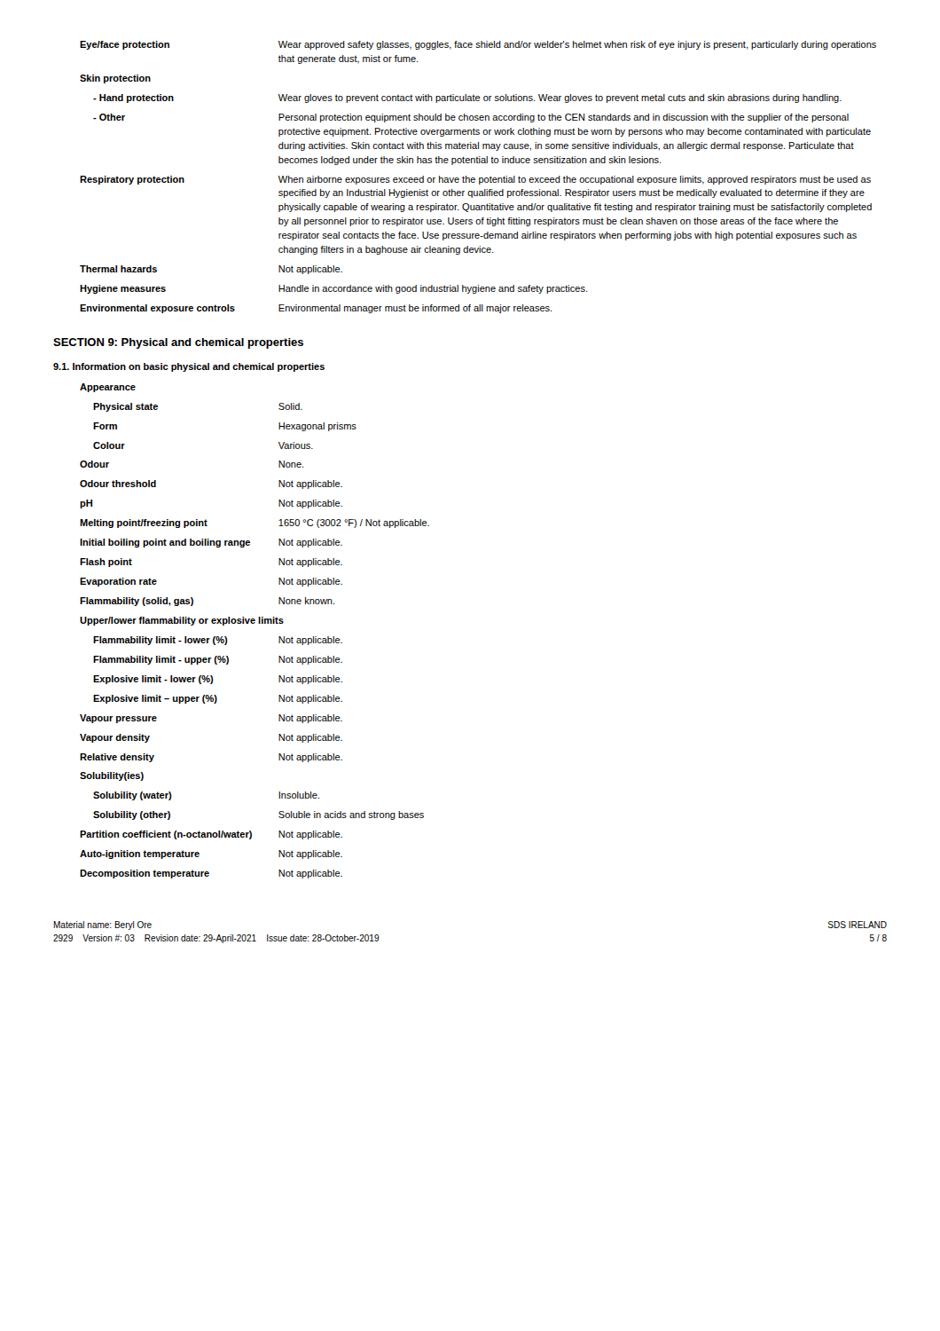| Eye/face protection | Wear approved safety glasses, goggles, face shield and/or welder's helmet when risk of eye injury is present, particularly during operations that generate dust, mist or fume. |
| Skin protection | |
| - Hand protection | Wear gloves to prevent contact with particulate or solutions. Wear gloves to prevent metal cuts and skin abrasions during handling. |
| - Other | Personal protection equipment should be chosen according to the CEN standards and in discussion with the supplier of the personal protective equipment. Protective overgarments or work clothing must be worn by persons who may become contaminated with particulate during activities. Skin contact with this material may cause, in some sensitive individuals, an allergic dermal response. Particulate that becomes lodged under the skin has the potential to induce sensitization and skin lesions. |
| Respiratory protection | When airborne exposures exceed or have the potential to exceed the occupational exposure limits, approved respirators must be used as specified by an Industrial Hygienist or other qualified professional. Respirator users must be medically evaluated to determine if they are physically capable of wearing a respirator. Quantitative and/or qualitative fit testing and respirator training must be satisfactorily completed by all personnel prior to respirator use. Users of tight fitting respirators must be clean shaven on those areas of the face where the respirator seal contacts the face. Use pressure-demand airline respirators when performing jobs with high potential exposures such as changing filters in a baghouse air cleaning device. |
| Thermal hazards | Not applicable. |
| Hygiene measures | Handle in accordance with good industrial hygiene and safety practices. |
| Environmental exposure controls | Environmental manager must be informed of all major releases. |
SECTION 9: Physical and chemical properties
9.1. Information on basic physical and chemical properties
| Appearance |
| Physical state | Solid. |
| Form | Hexagonal prisms |
| Colour | Various. |
| Odour | None. |
| Odour threshold | Not applicable. |
| pH | Not applicable. |
| Melting point/freezing point | 1650 °C (3002 °F) / Not applicable. |
| Initial boiling point and boiling range | Not applicable. |
| Flash point | Not applicable. |
| Evaporation rate | Not applicable. |
| Flammability (solid, gas) | None known. |
| Upper/lower flammability or explosive limits |
| Flammability limit - lower (%) | Not applicable. |
| Flammability limit - upper (%) | Not applicable. |
| Explosive limit - lower (%) | Not applicable. |
| Explosive limit – upper (%) | Not applicable. |
| Vapour pressure | Not applicable. |
| Vapour density | Not applicable. |
| Relative density | Not applicable. |
| Solubility(ies) |
| Solubility (water) | Insoluble. |
| Solubility (other) | Soluble in acids and strong bases |
| Partition coefficient (n-octanol/water) | Not applicable. |
| Auto-ignition temperature | Not applicable. |
| Decomposition temperature | Not applicable. |
| Material name: Beryl Ore | SDS IRELAND |
| 2929 Version #: 03 Revision date: 29-April-2021 Issue date: 28-October-2019 | 5 / 8 |